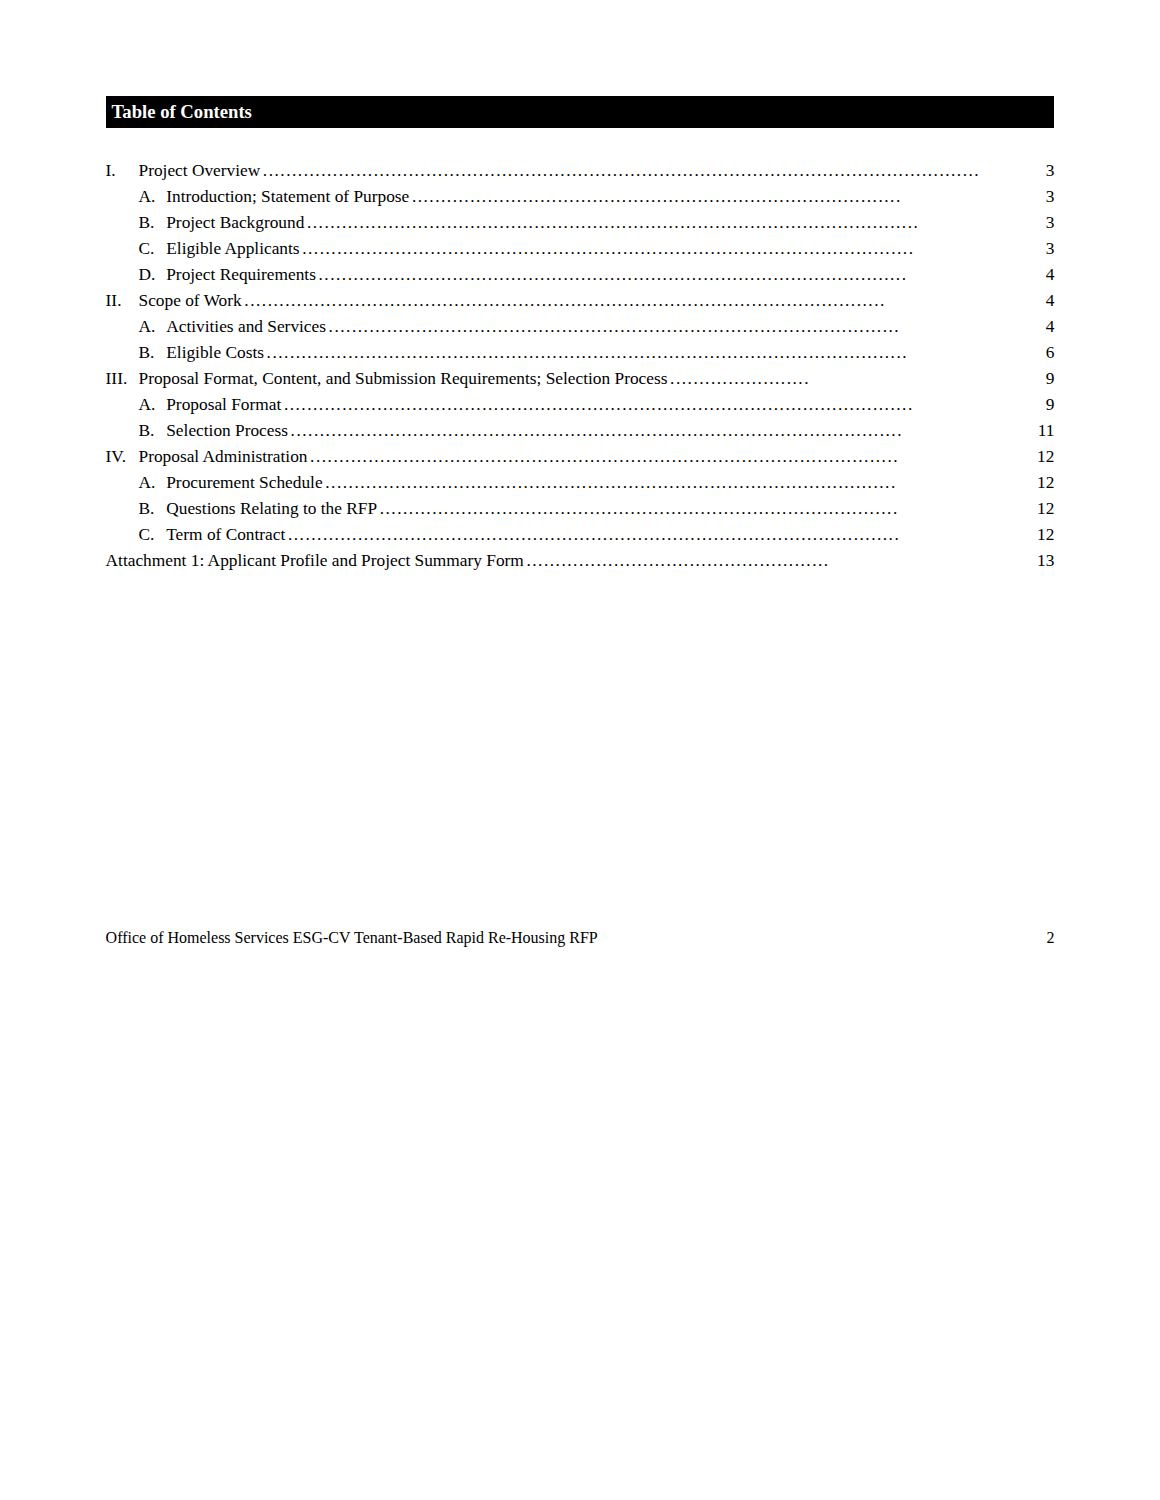Table of Contents
I. Project Overview ........................................................................................................................... 3
A. Introduction; Statement of Purpose .................................................................................... 3
B. Project Background ......................................................................................................... 3
C. Eligible Applicants ......................................................................................................... 3
D. Project Requirements ..................................................................................................... 4
II. Scope of Work .............................................................................................................. 4
A. Activities and Services .................................................................................................. 4
B. Eligible Costs .............................................................................................................. 6
III. Proposal Format, Content, and Submission Requirements; Selection Process ........................ 9
A. Proposal Format ............................................................................................................ 9
B. Selection Process ......................................................................................................... 11
IV. Proposal Administration ..................................................................................................... 12
A. Procurement Schedule .................................................................................................. 12
B. Questions Relating to the RFP ......................................................................................... 12
C. Term of Contract ......................................................................................................... 12
Attachment 1: Applicant Profile and Project Summary Form .................................................... 13
Office of Homeless Services ESG-CV Tenant-Based Rapid Re-Housing RFP 2